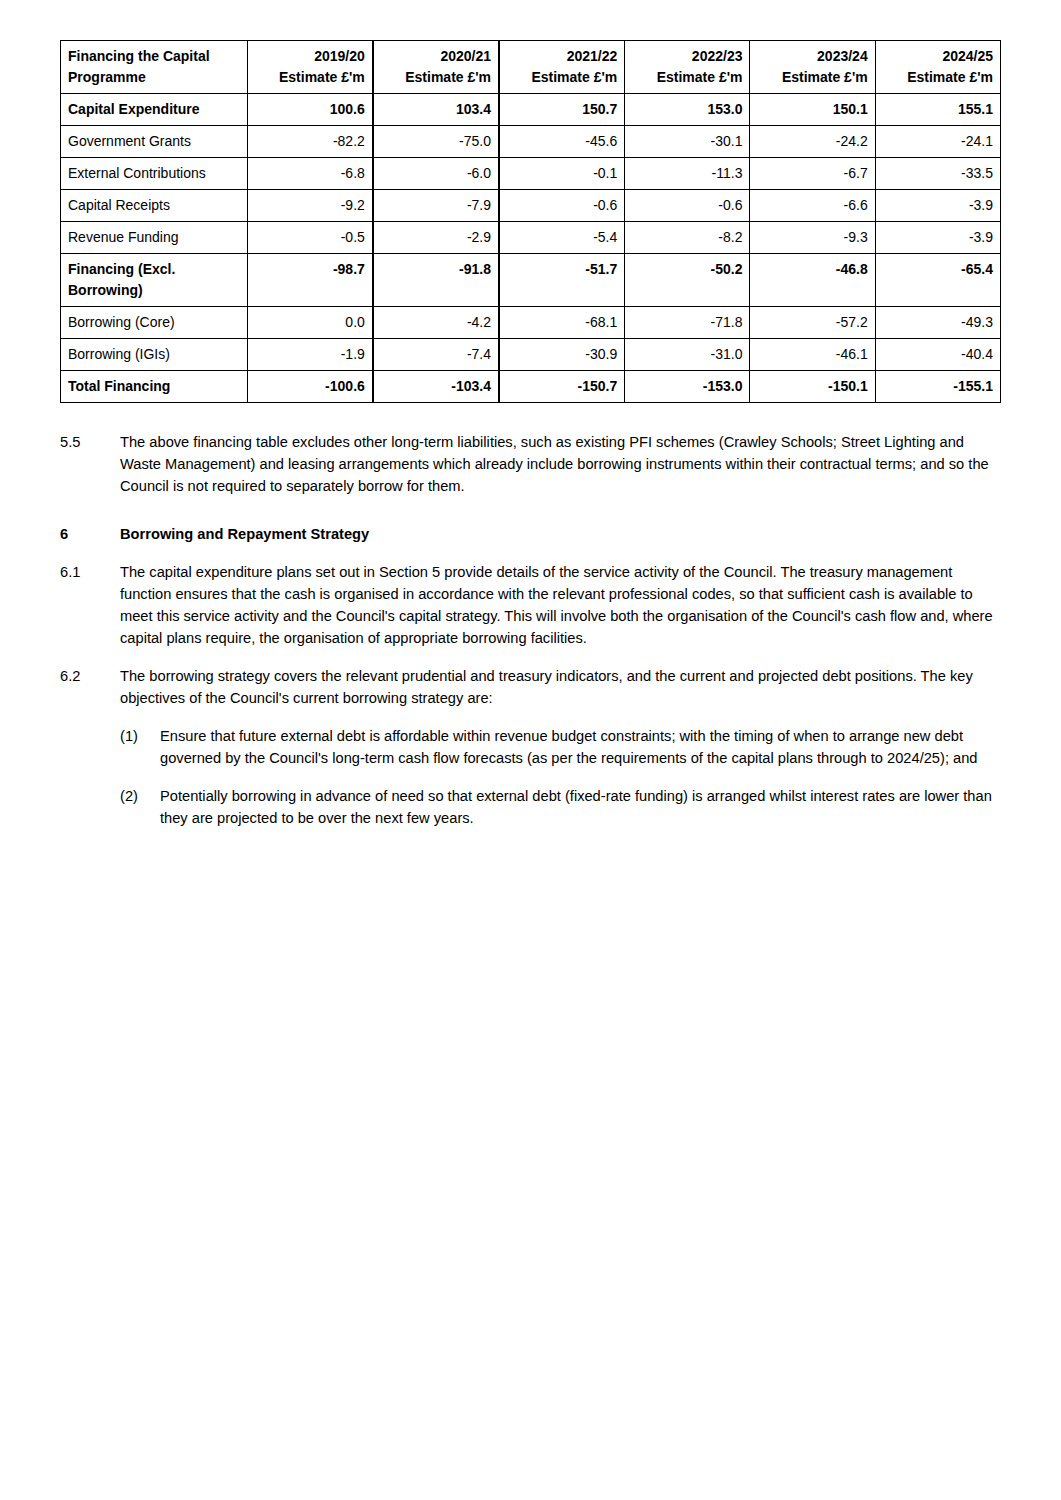| Financing the Capital Programme | 2019/20 Estimate £'m | 2020/21 Estimate £'m | 2021/22 Estimate £'m | 2022/23 Estimate £'m | 2023/24 Estimate £'m | 2024/25 Estimate £'m |
| --- | --- | --- | --- | --- | --- | --- |
| Capital Expenditure | 100.6 | 103.4 | 150.7 | 153.0 | 150.1 | 155.1 |
| Government Grants | -82.2 | -75.0 | -45.6 | -30.1 | -24.2 | -24.1 |
| External Contributions | -6.8 | -6.0 | -0.1 | -11.3 | -6.7 | -33.5 |
| Capital Receipts | -9.2 | -7.9 | -0.6 | -0.6 | -6.6 | -3.9 |
| Revenue Funding | -0.5 | -2.9 | -5.4 | -8.2 | -9.3 | -3.9 |
| Financing (Excl. Borrowing) | -98.7 | -91.8 | -51.7 | -50.2 | -46.8 | -65.4 |
| Borrowing (Core) | 0.0 | -4.2 | -68.1 | -71.8 | -57.2 | -49.3 |
| Borrowing (IGIs) | -1.9 | -7.4 | -30.9 | -31.0 | -46.1 | -40.4 |
| Total Financing | -100.6 | -103.4 | -150.7 | -153.0 | -150.1 | -155.1 |
5.5
The above financing table excludes other long-term liabilities, such as existing PFI schemes (Crawley Schools; Street Lighting and Waste Management) and leasing arrangements which already include borrowing instruments within their contractual terms; and so the Council is not required to separately borrow for them.
6 Borrowing and Repayment Strategy
6.1
The capital expenditure plans set out in Section 5 provide details of the service activity of the Council. The treasury management function ensures that the cash is organised in accordance with the relevant professional codes, so that sufficient cash is available to meet this service activity and the Council's capital strategy. This will involve both the organisation of the Council's cash flow and, where capital plans require, the organisation of appropriate borrowing facilities.
6.2
The borrowing strategy covers the relevant prudential and treasury indicators, and the current and projected debt positions. The key objectives of the Council's current borrowing strategy are:
(1) Ensure that future external debt is affordable within revenue budget constraints; with the timing of when to arrange new debt governed by the Council's long-term cash flow forecasts (as per the requirements of the capital plans through to 2024/25); and
(2) Potentially borrowing in advance of need so that external debt (fixed-rate funding) is arranged whilst interest rates are lower than they are projected to be over the next few years.